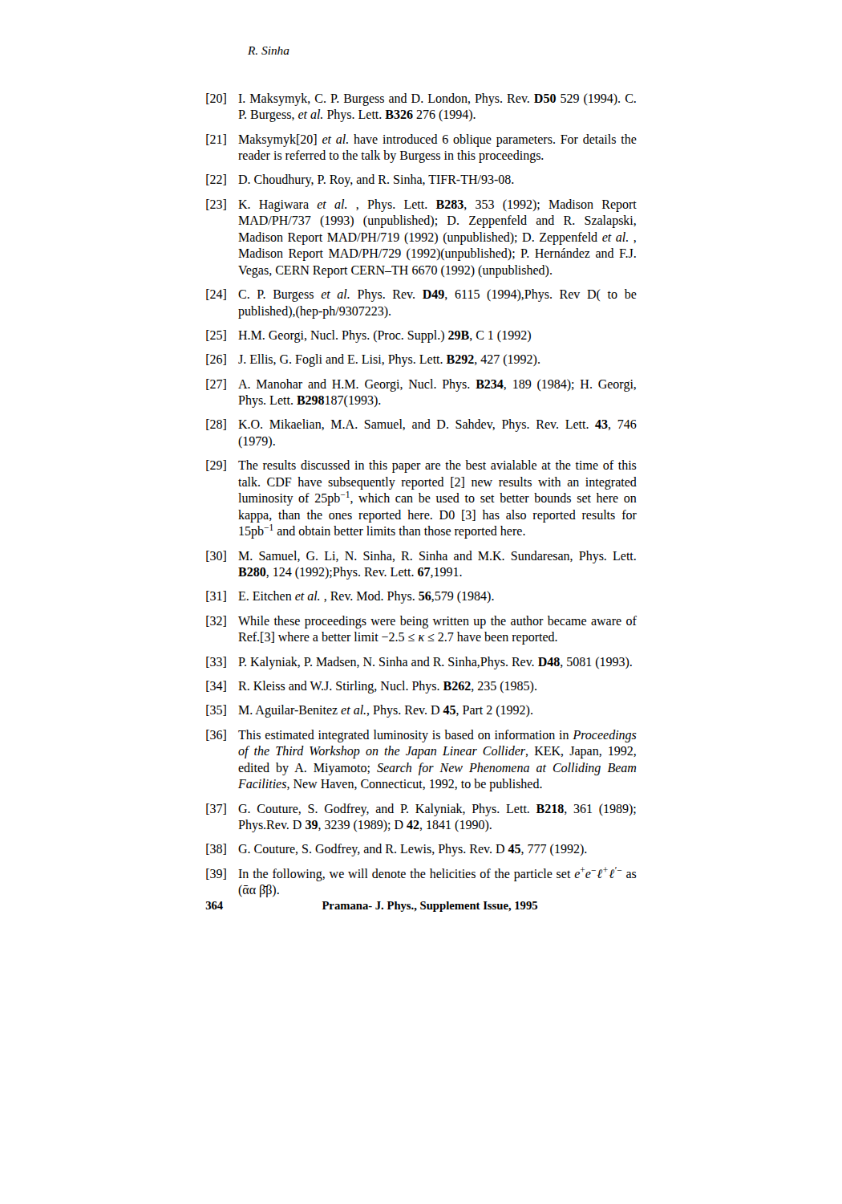R. Sinha
[20] I. Maksymyk, C. P. Burgess and D. London, Phys. Rev. D50 529 (1994). C. P. Burgess, et al. Phys. Lett. B326 276 (1994).
[21] Maksymyk[20] et al. have introduced 6 oblique parameters. For details the reader is referred to the talk by Burgess in this proceedings.
[22] D. Choudhury, P. Roy, and R. Sinha, TIFR-TH/93-08.
[23] K. Hagiwara et al. , Phys. Lett. B283, 353 (1992); Madison Report MAD/PH/737 (1993) (unpublished); D. Zeppenfeld and R. Szalapski, Madison Report MAD/PH/719 (1992) (unpublished); D. Zeppenfeld et al. , Madison Report MAD/PH/729 (1992)(unpublished); P. Hernández and F.J. Vegas, CERN Report CERN–TH 6670 (1992) (unpublished).
[24] C. P. Burgess et al. Phys. Rev. D49, 6115 (1994),Phys. Rev D( to be published),(hep-ph/9307223).
[25] H.M. Georgi, Nucl. Phys. (Proc. Suppl.) 29B, C 1 (1992)
[26] J. Ellis, G. Fogli and E. Lisi, Phys. Lett. B292, 427 (1992).
[27] A. Manohar and H.M. Georgi, Nucl. Phys. B234, 189 (1984); H. Georgi, Phys. Lett. B298187(1993).
[28] K.O. Mikaelian, M.A. Samuel, and D. Sahdev, Phys. Rev. Lett. 43, 746 (1979).
[29] The results discussed in this paper are the best avialable at the time of this talk. CDF have subsequently reported [2] new results with an integrated luminosity of 25pb−1, which can be used to set better bounds set here on kappa, than the ones reported here. D0 [3] has also reported results for 15pb−1 and obtain better limits than those reported here.
[30] M. Samuel, G. Li, N. Sinha, R. Sinha and M.K. Sundaresan, Phys. Lett. B280, 124 (1992);Phys. Rev. Lett. 67,1991.
[31] E. Eitchen et al. , Rev. Mod. Phys. 56,579 (1984).
[32] While these proceedings were being written up the author became aware of Ref.[3] where a better limit −2.5 ≤ κ ≤ 2.7 have been reported.
[33] P. Kalyniak, P. Madsen, N. Sinha and R. Sinha,Phys. Rev. D48, 5081 (1993).
[34] R. Kleiss and W.J. Stirling, Nucl. Phys. B262, 235 (1985).
[35] M. Aguilar-Benitez et al., Phys. Rev. D 45, Part 2 (1992).
[36] This estimated integrated luminosity is based on information in Proceedings of the Third Workshop on the Japan Linear Collider, KEK, Japan, 1992, edited by A. Miyamoto; Search for New Phenomena at Colliding Beam Facilities, New Haven, Connecticut, 1992, to be published.
[37] G. Couture, S. Godfrey, and P. Kalyniak, Phys. Lett. B218, 361 (1989); Phys.Rev. D 39, 3239 (1989); D 42, 1841 (1990).
[38] G. Couture, S. Godfrey, and R. Lewis, Phys. Rev. D 45, 777 (1992).
[39] In the following, we will denote the helicities of the particle set e+e−ℓ+ℓ′− as (ᾱα β̄β).
364
Pramana- J. Phys., Supplement Issue, 1995